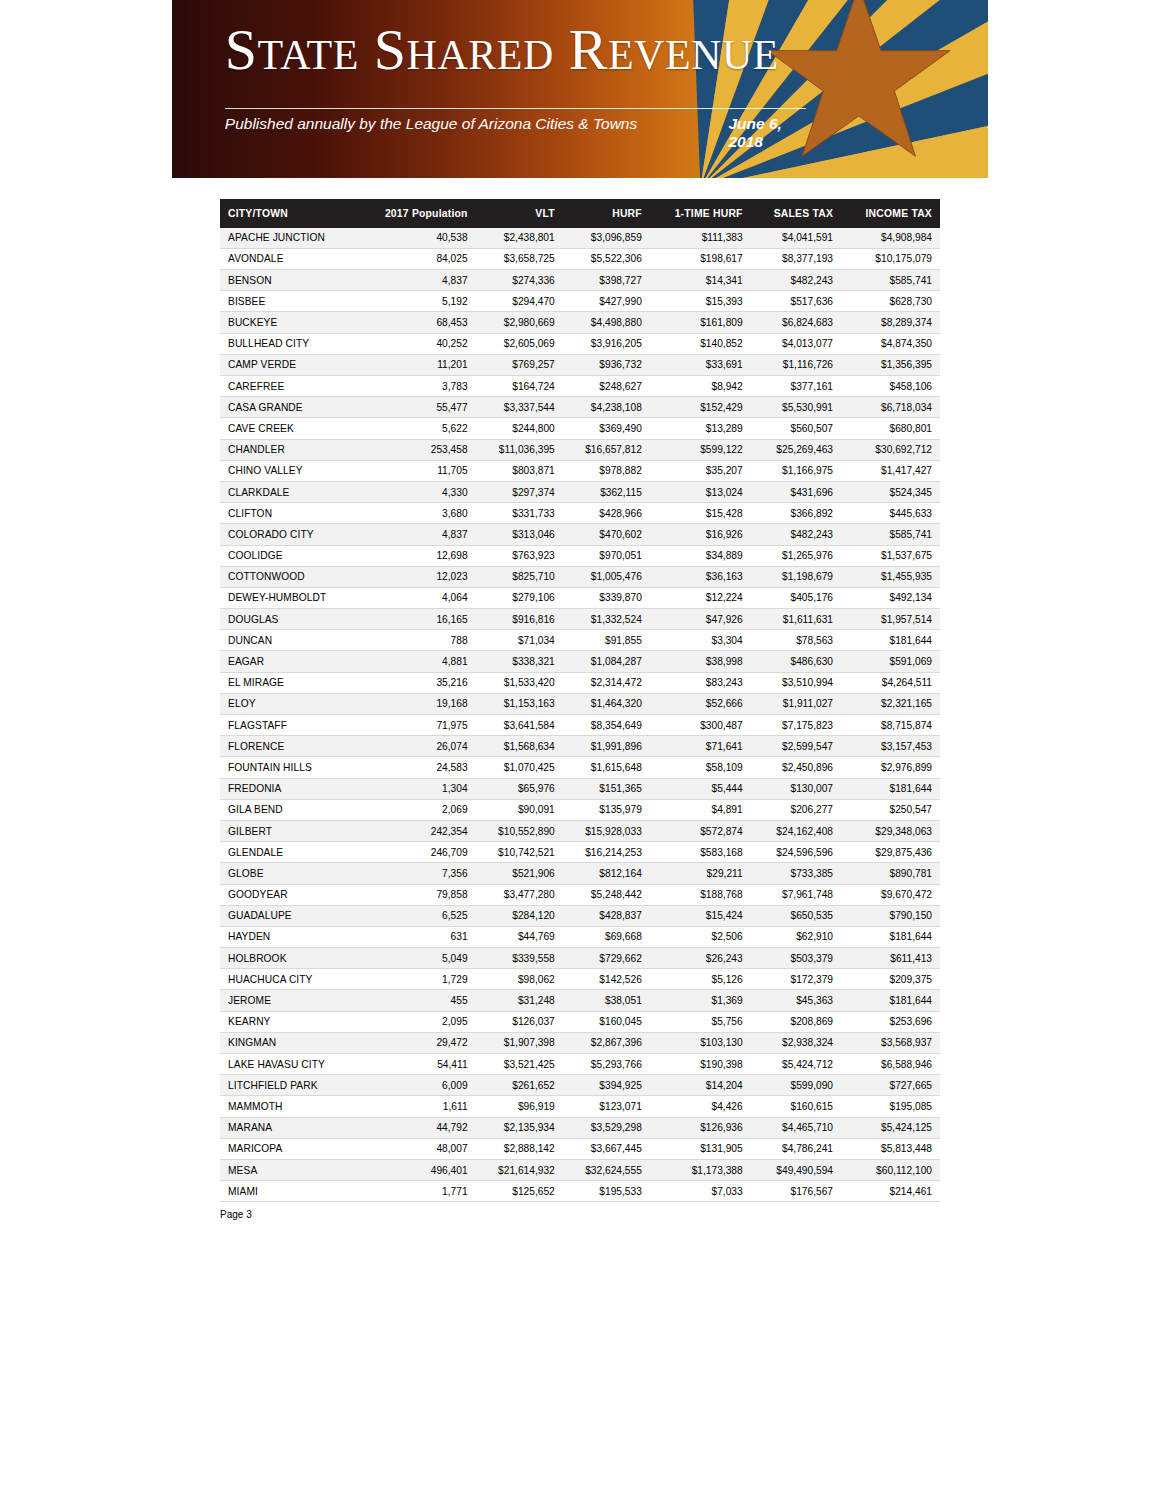STATE SHARED REVENUE
Published annually by the League of Arizona Cities & Towns June 6, 2018
| CITY/TOWN | 2017 Population | VLT | HURF | 1-TIME HURF | SALES TAX | INCOME TAX |
| --- | --- | --- | --- | --- | --- | --- |
| APACHE JUNCTION | 40,538 | $2,438,801 | $3,096,859 | $111,383 | $4,041,591 | $4,908,984 |
| AVONDALE | 84,025 | $3,658,725 | $5,522,306 | $198,617 | $8,377,193 | $10,175,079 |
| BENSON | 4,837 | $274,336 | $398,727 | $14,341 | $482,243 | $585,741 |
| BISBEE | 5,192 | $294,470 | $427,990 | $15,393 | $517,636 | $628,730 |
| BUCKEYE | 68,453 | $2,980,669 | $4,498,880 | $161,809 | $6,824,683 | $8,289,374 |
| BULLHEAD CITY | 40,252 | $2,605,069 | $3,916,205 | $140,852 | $4,013,077 | $4,874,350 |
| CAMP VERDE | 11,201 | $769,257 | $936,732 | $33,691 | $1,116,726 | $1,356,395 |
| CAREFREE | 3,783 | $164,724 | $248,627 | $8,942 | $377,161 | $458,106 |
| CASA GRANDE | 55,477 | $3,337,544 | $4,238,108 | $152,429 | $5,530,991 | $6,718,034 |
| CAVE CREEK | 5,622 | $244,800 | $369,490 | $13,289 | $560,507 | $680,801 |
| CHANDLER | 253,458 | $11,036,395 | $16,657,812 | $599,122 | $25,269,463 | $30,692,712 |
| CHINO VALLEY | 11,705 | $803,871 | $978,882 | $35,207 | $1,166,975 | $1,417,427 |
| CLARKDALE | 4,330 | $297,374 | $362,115 | $13,024 | $431,696 | $524,345 |
| CLIFTON | 3,680 | $331,733 | $428,966 | $15,428 | $366,892 | $445,633 |
| COLORADO CITY | 4,837 | $313,046 | $470,602 | $16,926 | $482,243 | $585,741 |
| COOLIDGE | 12,698 | $763,923 | $970,051 | $34,889 | $1,265,976 | $1,537,675 |
| COTTONWOOD | 12,023 | $825,710 | $1,005,476 | $36,163 | $1,198,679 | $1,455,935 |
| DEWEY-HUMBOLDT | 4,064 | $279,106 | $339,870 | $12,224 | $405,176 | $492,134 |
| DOUGLAS | 16,165 | $916,816 | $1,332,524 | $47,926 | $1,611,631 | $1,957,514 |
| DUNCAN | 788 | $71,034 | $91,855 | $3,304 | $78,563 | $181,644 |
| EAGAR | 4,881 | $338,321 | $1,084,287 | $38,998 | $486,630 | $591,069 |
| EL MIRAGE | 35,216 | $1,533,420 | $2,314,472 | $83,243 | $3,510,994 | $4,264,511 |
| ELOY | 19,168 | $1,153,163 | $1,464,320 | $52,666 | $1,911,027 | $2,321,165 |
| FLAGSTAFF | 71,975 | $3,641,584 | $8,354,649 | $300,487 | $7,175,823 | $8,715,874 |
| FLORENCE | 26,074 | $1,568,634 | $1,991,896 | $71,641 | $2,599,547 | $3,157,453 |
| FOUNTAIN HILLS | 24,583 | $1,070,425 | $1,615,648 | $58,109 | $2,450,896 | $2,976,899 |
| FREDONIA | 1,304 | $65,976 | $151,365 | $5,444 | $130,007 | $181,644 |
| GILA BEND | 2,069 | $90,091 | $135,979 | $4,891 | $206,277 | $250,547 |
| GILBERT | 242,354 | $10,552,890 | $15,928,033 | $572,874 | $24,162,408 | $29,348,063 |
| GLENDALE | 246,709 | $10,742,521 | $16,214,253 | $583,168 | $24,596,596 | $29,875,436 |
| GLOBE | 7,356 | $521,906 | $812,164 | $29,211 | $733,385 | $890,781 |
| GOODYEAR | 79,858 | $3,477,280 | $5,248,442 | $188,768 | $7,961,748 | $9,670,472 |
| GUADALUPE | 6,525 | $284,120 | $428,837 | $15,424 | $650,535 | $790,150 |
| HAYDEN | 631 | $44,769 | $69,668 | $2,506 | $62,910 | $181,644 |
| HOLBROOK | 5,049 | $339,558 | $729,662 | $26,243 | $503,379 | $611,413 |
| HUACHUCA CITY | 1,729 | $98,062 | $142,526 | $5,126 | $172,379 | $209,375 |
| JEROME | 455 | $31,248 | $38,051 | $1,369 | $45,363 | $181,644 |
| KEARNY | 2,095 | $126,037 | $160,045 | $5,756 | $208,869 | $253,696 |
| KINGMAN | 29,472 | $1,907,398 | $2,867,396 | $103,130 | $2,938,324 | $3,568,937 |
| LAKE HAVASU CITY | 54,411 | $3,521,425 | $5,293,766 | $190,398 | $5,424,712 | $6,588,946 |
| LITCHFIELD PARK | 6,009 | $261,652 | $394,925 | $14,204 | $599,090 | $727,665 |
| MAMMOTH | 1,611 | $96,919 | $123,071 | $4,426 | $160,615 | $195,085 |
| MARANA | 44,792 | $2,135,934 | $3,529,298 | $126,936 | $4,465,710 | $5,424,125 |
| MARICOPA | 48,007 | $2,888,142 | $3,667,445 | $131,905 | $4,786,241 | $5,813,448 |
| MESA | 496,401 | $21,614,932 | $32,624,555 | $1,173,388 | $49,490,594 | $60,112,100 |
| MIAMI | 1,771 | $125,652 | $195,533 | $7,033 | $176,567 | $214,461 |
Page 3